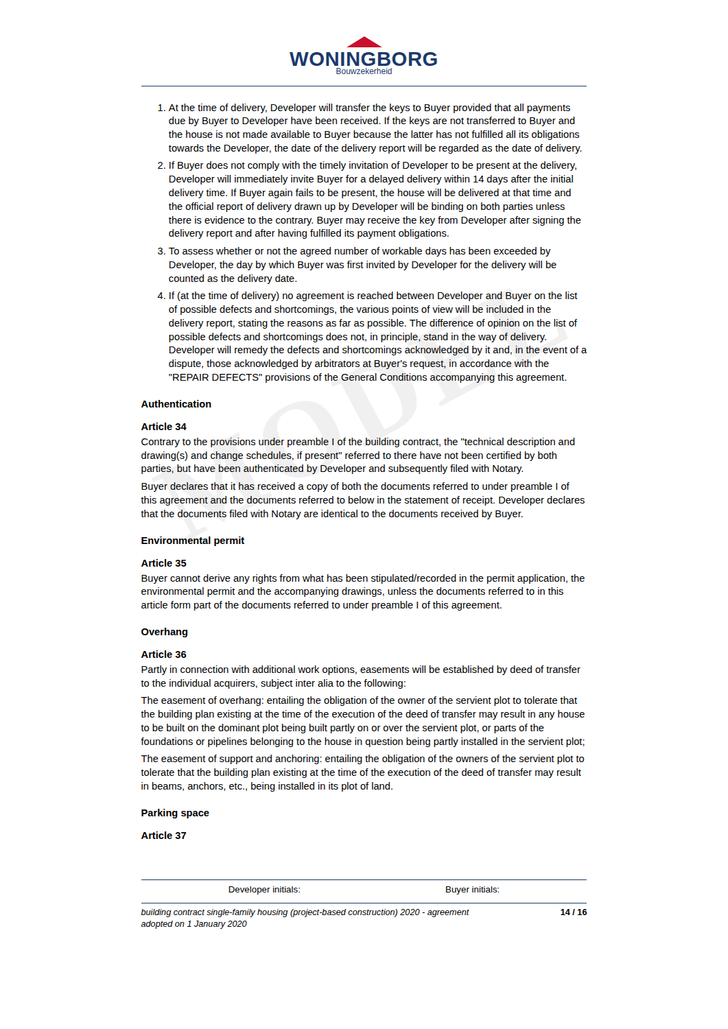MODEL
WONINGBORG Bouwzekerheid
At the time of delivery, Developer will transfer the keys to Buyer provided that all payments due by Buyer to Developer have been received. If the keys are not transferred to Buyer and the house is not made available to Buyer because the latter has not fulfilled all its obligations towards the Developer, the date of the delivery report will be regarded as the date of delivery.
If Buyer does not comply with the timely invitation of Developer to be present at the delivery, Developer will immediately invite Buyer for a delayed delivery within 14 days after the initial delivery time. If Buyer again fails to be present, the house will be delivered at that time and the official report of delivery drawn up by Developer will be binding on both parties unless there is evidence to the contrary. Buyer may receive the key from Developer after signing the delivery report and after having fulfilled its payment obligations.
To assess whether or not the agreed number of workable days has been exceeded by Developer, the day by which Buyer was first invited by Developer for the delivery will be counted as the delivery date.
If (at the time of delivery) no agreement is reached between Developer and Buyer on the list of possible defects and shortcomings, the various points of view will be included in the delivery report, stating the reasons as far as possible. The difference of opinion on the list of possible defects and shortcomings does not, in principle, stand in the way of delivery. Developer will remedy the defects and shortcomings acknowledged by it and, in the event of a dispute, those acknowledged by arbitrators at Buyer's request, in accordance with the "REPAIR DEFECTS" provisions of the General Conditions accompanying this agreement.
Authentication
Article 34
Contrary to the provisions under preamble I of the building contract, the "technical description and drawing(s) and change schedules, if present" referred to there have not been certified by both parties, but have been authenticated by Developer and subsequently filed with Notary.
Buyer declares that it has received a copy of both the documents referred to under preamble I of this agreement and the documents referred to below in the statement of receipt. Developer declares that the documents filed with Notary are identical to the documents received by Buyer.
Environmental permit
Article 35
Buyer cannot derive any rights from what has been stipulated/recorded in the permit application, the environmental permit and the accompanying drawings, unless the documents referred to in this article form part of the documents referred to under preamble I of this agreement.
Overhang
Article 36
Partly in connection with additional work options, easements will be established by deed of transfer to the individual acquirers, subject inter alia to the following:
The easement of overhang: entailing the obligation of the owner of the servient plot to tolerate that the building plan existing at the time of the execution of the deed of transfer may result in any house to be built on the dominant plot being built partly on or over the servient plot, or parts of the foundations or pipelines belonging to the house in question being partly installed in the servient plot;
The easement of support and anchoring: entailing the obligation of the owners of the servient plot to tolerate that the building plan existing at the time of the execution of the deed of transfer may result in beams, anchors, etc., being installed in its plot of land.
Parking space
Article 37
Developer initials: Buyer initials:
building contract single-family housing (project-based construction) 2020 - agreement
adopted on 1 January 2020 14 / 16